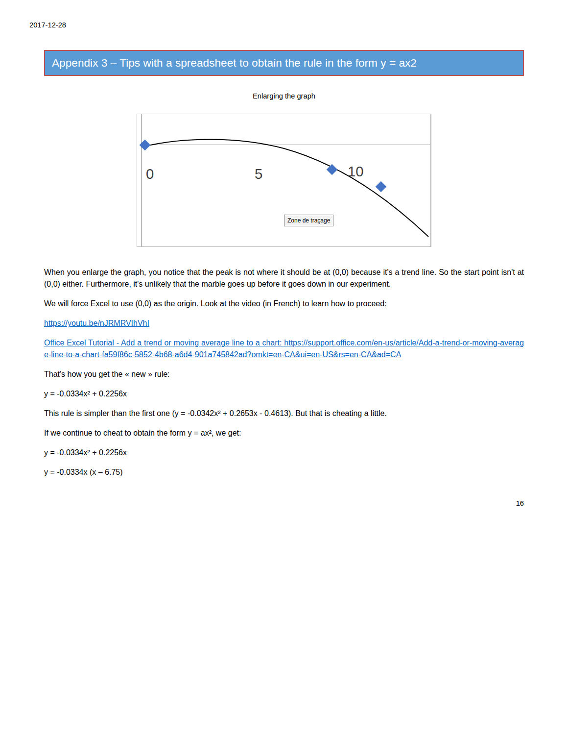2017-12-28
Appendix 3 – Tips with a spreadsheet to obtain the rule in the form y = ax2
Enlarging the graph
0 5 10 Zone de traçage
When you enlarge the graph, you notice that the peak is not where it should be at (0,0) because it's a trend line. So the start point isn't at (0,0) either. Furthermore, it's unlikely that the marble goes up before it goes down in our experiment.
We will force Excel to use (0,0) as the origin. Look at the video (in French) to learn how to proceed:
https://youtu.be/nJRMRVIhVhI
Office Excel Tutorial - Add a trend or moving average line to a chart: https://support.office.com/en-us/article/Add-a-trend-or-moving-average-line-to-a-chart-fa59f86c-5852-4b68-a6d4-901a745842ad?omkt=en-CA&ui=en-US&rs=en-CA&ad=CA
That's how you get the « new » rule:
y = -0.0334x² + 0.2256x
This rule is simpler than the first one (y = -0.0342x² + 0.2653x - 0.4613). But that is cheating a little.
If we continue to cheat to obtain the form y = ax², we get:
y = -0.0334x² + 0.2256x
y = -0.0334x (x – 6.75)
16